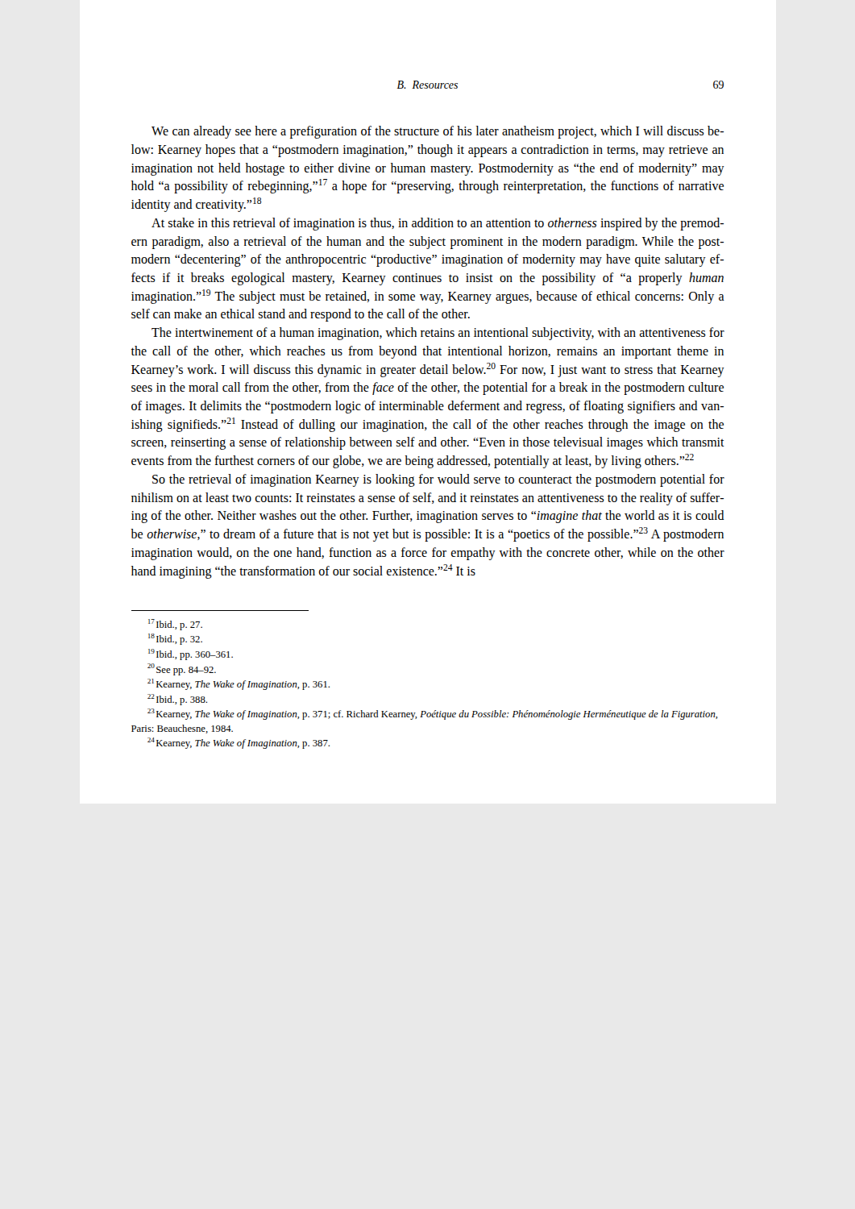B. Resources 69
We can already see here a prefiguration of the structure of his later anatheism project, which I will discuss below: Kearney hopes that a “postmodern imagination,” though it appears a contradiction in terms, may retrieve an imagination not held hostage to either divine or human mastery. Postmodernity as “the end of modernity” may hold “a possibility of rebeginning,”17 a hope for “preserving, through reinterpretation, the functions of narrative identity and creativity.”18
At stake in this retrieval of imagination is thus, in addition to an attention to otherness inspired by the premodern paradigm, also a retrieval of the human and the subject prominent in the modern paradigm. While the postmodern “decentering” of the anthropocentric “productive” imagination of modernity may have quite salutary effects if it breaks egological mastery, Kearney continues to insist on the possibility of “a properly human imagination.”19 The subject must be retained, in some way, Kearney argues, because of ethical concerns: Only a self can make an ethical stand and respond to the call of the other.
The intertwinement of a human imagination, which retains an intentional subjectivity, with an attentiveness for the call of the other, which reaches us from beyond that intentional horizon, remains an important theme in Kearney’s work. I will discuss this dynamic in greater detail below.20 For now, I just want to stress that Kearney sees in the moral call from the other, from the face of the other, the potential for a break in the postmodern culture of images. It delimits the “postmodern logic of interminable deferment and regress, of floating signifiers and vanishing signifieds.”21 Instead of dulling our imagination, the call of the other reaches through the image on the screen, reinserting a sense of relationship between self and other. “Even in those televisual images which transmit events from the furthest corners of our globe, we are being addressed, potentially at least, by living others.”22
So the retrieval of imagination Kearney is looking for would serve to counteract the postmodern potential for nihilism on at least two counts: It reinstates a sense of self, and it reinstates an attentiveness to the reality of suffering of the other. Neither washes out the other. Further, imagination serves to “imagine that the world as it is could be otherwise,” to dream of a future that is not yet but is possible: It is a “poetics of the possible.”23 A postmodern imagination would, on the one hand, function as a force for empathy with the concrete other, while on the other hand imagining “the transformation of our social existence.”24 It is
17Ibid., p. 27.
18Ibid., p. 32.
19Ibid., pp. 360–361.
20See pp. 84–92.
21Kearney, The Wake of Imagination, p. 361.
22Ibid., p. 388.
23Kearney, The Wake of Imagination, p. 371; cf. Richard Kearney, Poétique du Possible: Phénoménologie Herméneutique de la Figuration, Paris: Beauchesne, 1984.
24Kearney, The Wake of Imagination, p. 387.